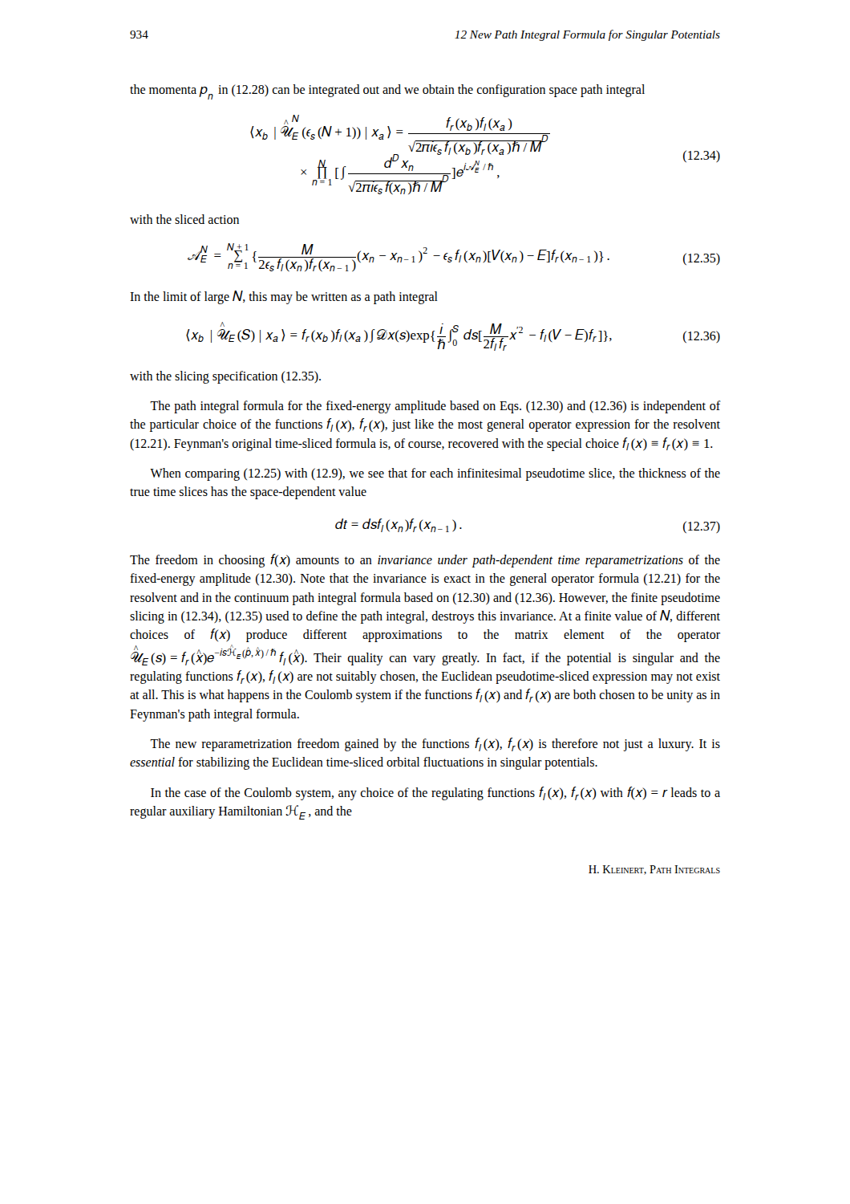934 12 New Path Integral Formula for Singular Potentials
the momenta pn in (12.28) can be integrated out and we obtain the configuration space path integral
⟨xb | 𝒰^EN (ϵs(N+1)) |xa⟩ = fr(xb)fl(xa) 2πiϵsfl(xb)fr(xa)ℏ/MD × ∏n=1N [ ∫ dDxn 2πiϵsf(xn)ℏ/MD ] ei𝒜EN/ℏ ,
(12.34)
with the sliced action
𝒜EN = ∑n=1N+1 { M 2ϵsfl(xn)fr(xn−1) (xn−xn−1)2 − ϵsfl(xn) [V(xn)−E] fr(xn−1) } .
(12.35)
In the limit of large N, this may be written as a path integral
⟨xb| 𝒰^E(S) |xa⟩ = fr(xb) fl(xa) ∫𝒟x(s) exp { iℏ ∫0Sds [ M2flfr x′2 − fl(V−E)fr ] } ,
(12.36)
with the slicing specification (12.35).
The path integral formula for the fixed-energy amplitude based on Eqs. (12.30) and (12.36) is independent of the particular choice of the functions fl(x), fr(x), just like the most general operator expression for the resolvent (12.21). Feynman's original time-sliced formula is, of course, recovered with the special choice fl(x)≡fr(x)≡1.
When comparing (12.25) with (12.9), we see that for each infinitesimal pseudotime slice, the thickness of the true time slices has the space-dependent value
dt=ds fl(xn) fr(xn−1) .
(12.37)
The freedom in choosing f(x) amounts to an invariance under path-dependent time reparametrizations of the fixed-energy amplitude (12.30). Note that the invariance is exact in the general operator formula (12.21) for the resolvent and in the continuum path integral formula based on (12.30) and (12.36). However, the finite pseudotime slicing in (12.34), (12.35) used to define the path integral, destroys this invariance. At a finite value of N, different choices of f(x) produce different approximations to the matrix element of the operator 𝒰^E(s)=fr(x^)e−isℋ^E(p^,x^)/ℏfl(x^). Their quality can vary greatly. In fact, if the potential is singular and the regulating functions fr(x), fl(x) are not suitably chosen, the Euclidean pseudotime-sliced expression may not exist at all. This is what happens in the Coulomb system if the functions fl(x) and fr(x) are both chosen to be unity as in Feynman's path integral formula.
The new reparametrization freedom gained by the functions fl(x), fr(x) is therefore not just a luxury. It is essential for stabilizing the Euclidean time-sliced orbital fluctuations in singular potentials.
In the case of the Coulomb system, any choice of the regulating functions fl(x), fr(x) with f(x)=r leads to a regular auxiliary Hamiltonian ℋE, and the
H. Kleinert, Path Integrals